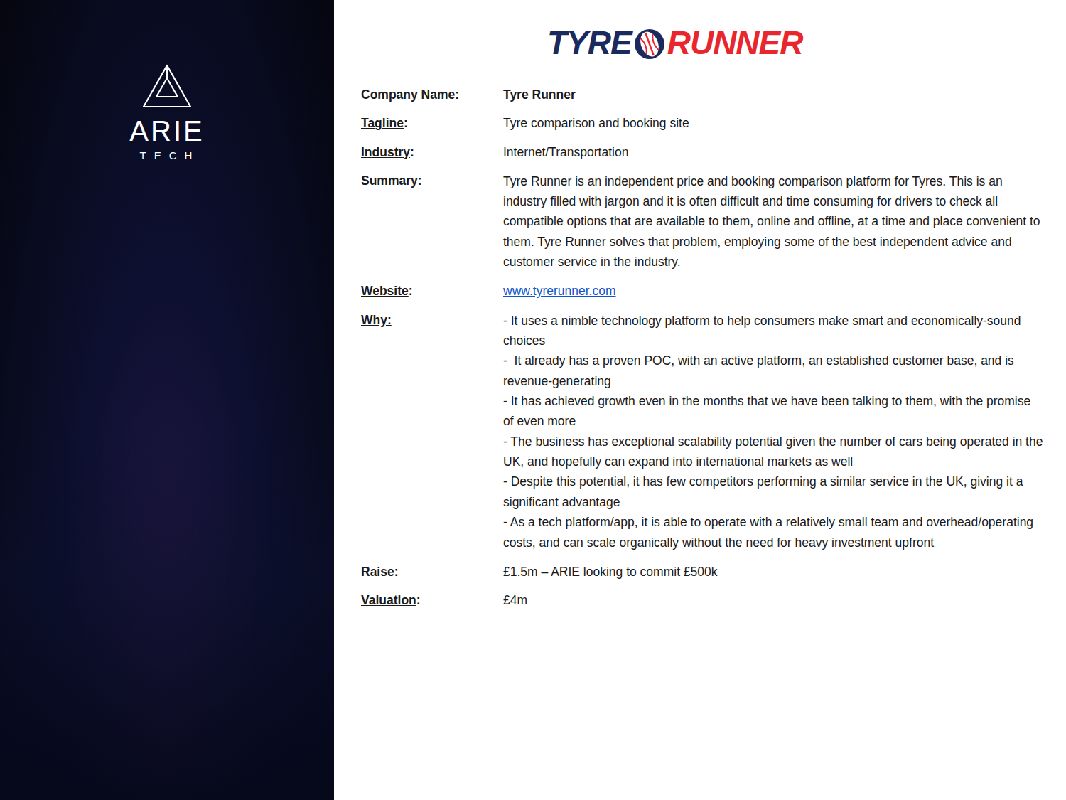ARIE
TECH
TYRE RUNNER
| Company Name : | Tyre Runner |
| Tagline : | Tyre comparison and booking site |
| Industry : | Internet/Transportation |
| Summary : | Tyre Runner is an independent price and booking comparison platform for Tyres. This is an industry filled with jargon and it is often difficult and time consuming for drivers to check all compatible options that are available to them, online and offline, at a time and place convenient to them. Tyre Runner solves that problem, employing some of the best independent advice and customer service in the industry. |
| Website : | www.tyrerunner.com |
| Why: | - It uses a nimble technology platform to help consumers make smart and economically-sound choices - It already has a proven POC, with an active platform, an established customer base, and is revenue-generating - It has achieved growth even in the months that we have been talking to them, with the promise of even more - The business has exceptional scalability potential given the number of cars being operated in the UK, and hopefully can expand into international markets as well - Despite this potential, it has few competitors performing a similar service in the UK, giving it a significant advantage - As a tech platform/app, it is able to operate with a relatively small team and overhead/operating costs, and can scale organically without the need for heavy investment upfront |
| Raise : | £1.5m – ARIE looking to commit £500k |
| Valuation : | £4m |